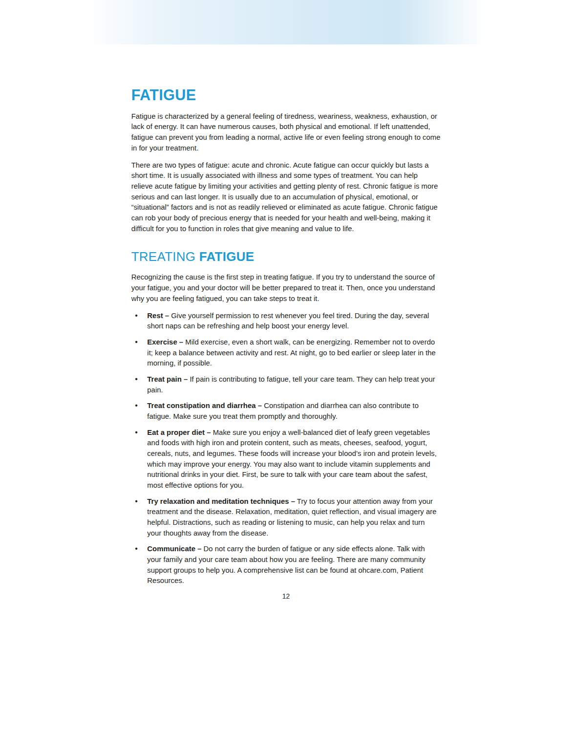FATIGUE
Fatigue is characterized by a general feeling of tiredness, weariness, weakness, exhaustion, or lack of energy. It can have numerous causes, both physical and emotional. If left unattended, fatigue can prevent you from leading a normal, active life or even feeling strong enough to come in for your treatment.
There are two types of fatigue: acute and chronic. Acute fatigue can occur quickly but lasts a short time. It is usually associated with illness and some types of treatment. You can help relieve acute fatigue by limiting your activities and getting plenty of rest. Chronic fatigue is more serious and can last longer. It is usually due to an accumulation of physical, emotional, or “situational” factors and is not as readily relieved or eliminated as acute fatigue. Chronic fatigue can rob your body of precious energy that is needed for your health and well-being, making it difficult for you to function in roles that give meaning and value to life.
TREATING FATIGUE
Recognizing the cause is the first step in treating fatigue. If you try to understand the source of your fatigue, you and your doctor will be better prepared to treat it. Then, once you understand why you are feeling fatigued, you can take steps to treat it.
Rest – Give yourself permission to rest whenever you feel tired. During the day, several short naps can be refreshing and help boost your energy level.
Exercise – Mild exercise, even a short walk, can be energizing. Remember not to overdo it; keep a balance between activity and rest. At night, go to bed earlier or sleep later in the morning, if possible.
Treat pain – If pain is contributing to fatigue, tell your care team. They can help treat your pain.
Treat constipation and diarrhea – Constipation and diarrhea can also contribute to fatigue. Make sure you treat them promptly and thoroughly.
Eat a proper diet – Make sure you enjoy a well-balanced diet of leafy green vegetables and foods with high iron and protein content, such as meats, cheeses, seafood, yogurt, cereals, nuts, and legumes. These foods will increase your blood’s iron and protein levels, which may improve your energy. You may also want to include vitamin supplements and nutritional drinks in your diet. First, be sure to talk with your care team about the safest, most effective options for you.
Try relaxation and meditation techniques – Try to focus your attention away from your treatment and the disease. Relaxation, meditation, quiet reflection, and visual imagery are helpful. Distractions, such as reading or listening to music, can help you relax and turn your thoughts away from the disease.
Communicate – Do not carry the burden of fatigue or any side effects alone. Talk with your family and your care team about how you are feeling. There are many community support groups to help you. A comprehensive list can be found at ohcare.com, Patient Resources.
12